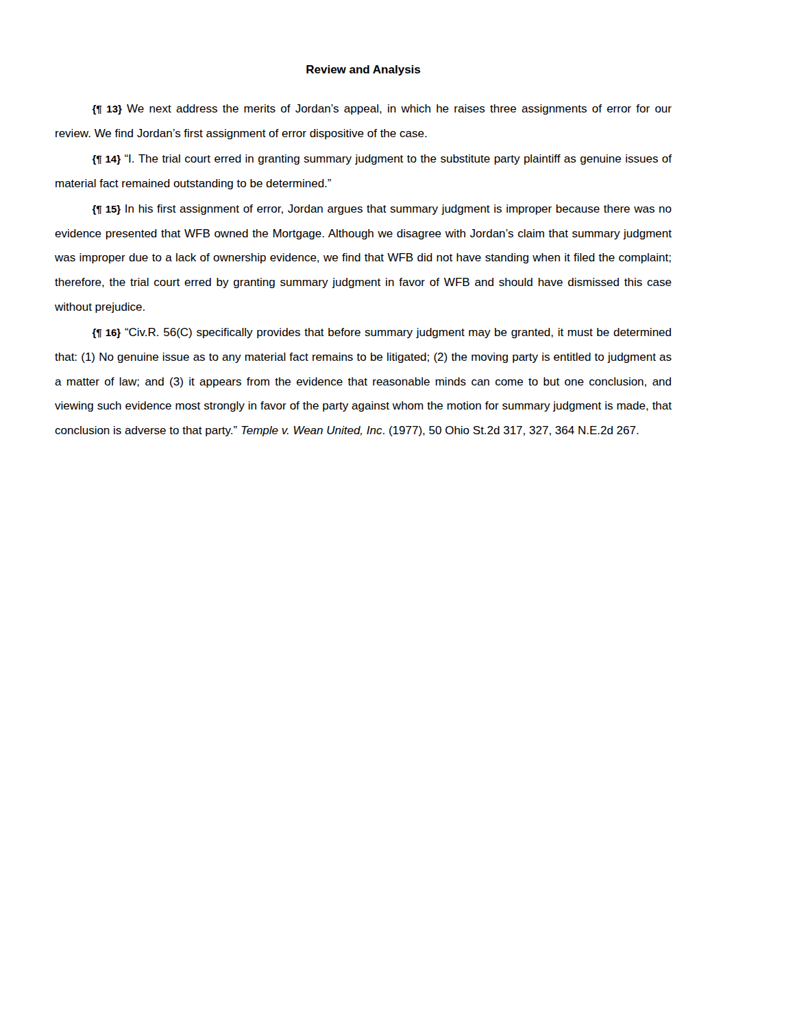Review and Analysis
{¶ 13} We next address the merits of Jordan’s appeal, in which he raises three assignments of error for our review. We find Jordan’s first assignment of error dispositive of the case.
{¶ 14} “I. The trial court erred in granting summary judgment to the substitute party plaintiff as genuine issues of material fact remained outstanding to be determined.”
{¶ 15} In his first assignment of error, Jordan argues that summary judgment is improper because there was no evidence presented that WFB owned the Mortgage. Although we disagree with Jordan’s claim that summary judgment was improper due to a lack of ownership evidence, we find that WFB did not have standing when it filed the complaint; therefore, the trial court erred by granting summary judgment in favor of WFB and should have dismissed this case without prejudice.
{¶ 16} “Civ.R. 56(C) specifically provides that before summary judgment may be granted, it must be determined that: (1) No genuine issue as to any material fact remains to be litigated; (2) the moving party is entitled to judgment as a matter of law; and (3) it appears from the evidence that reasonable minds can come to but one conclusion, and viewing such evidence most strongly in favor of the party against whom the motion for summary judgment is made, that conclusion is adverse to that party.” Temple v. Wean United, Inc. (1977), 50 Ohio St.2d 317, 327, 364 N.E.2d 267.